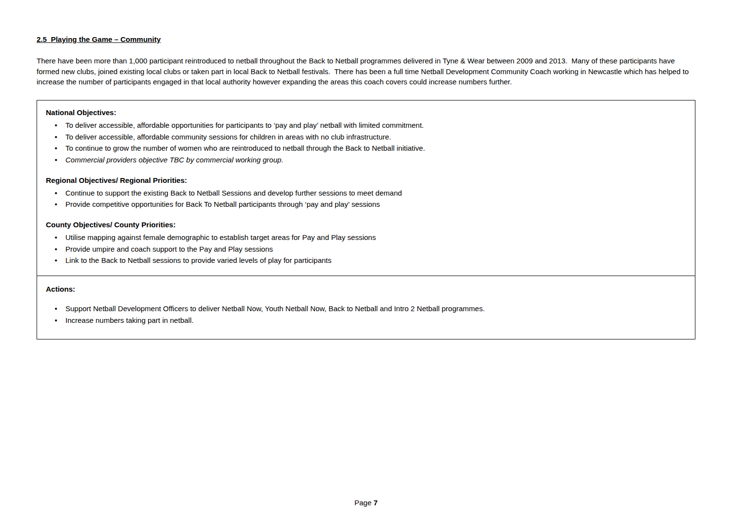2.5 Playing the Game – Community
There have been more than 1,000 participant reintroduced to netball throughout the Back to Netball programmes delivered in Tyne & Wear between 2009 and 2013. Many of these participants have formed new clubs, joined existing local clubs or taken part in local Back to Netball festivals. There has been a full time Netball Development Community Coach working in Newcastle which has helped to increase the number of participants engaged in that local authority however expanding the areas this coach covers could increase numbers further.
National Objectives:
To deliver accessible, affordable opportunities for participants to ‘pay and play’ netball with limited commitment.
To deliver accessible, affordable community sessions for children in areas with no club infrastructure.
To continue to grow the number of women who are reintroduced to netball through the Back to Netball initiative.
Commercial providers objective TBC by commercial working group.
Regional Objectives/ Regional Priorities:
Continue to support the existing Back to Netball Sessions and develop further sessions to meet demand
Provide competitive opportunities for Back To Netball participants through ‘pay and play’ sessions
County Objectives/ County Priorities:
Utilise mapping against female demographic to establish target areas for Pay and Play sessions
Provide umpire and coach support to the Pay and Play sessions
Link to the Back to Netball sessions to provide varied levels of play for participants
Actions:
Support Netball Development Officers to deliver Netball Now, Youth Netball Now, Back to Netball and Intro 2 Netball programmes.
Increase numbers taking part in netball.
Page 7